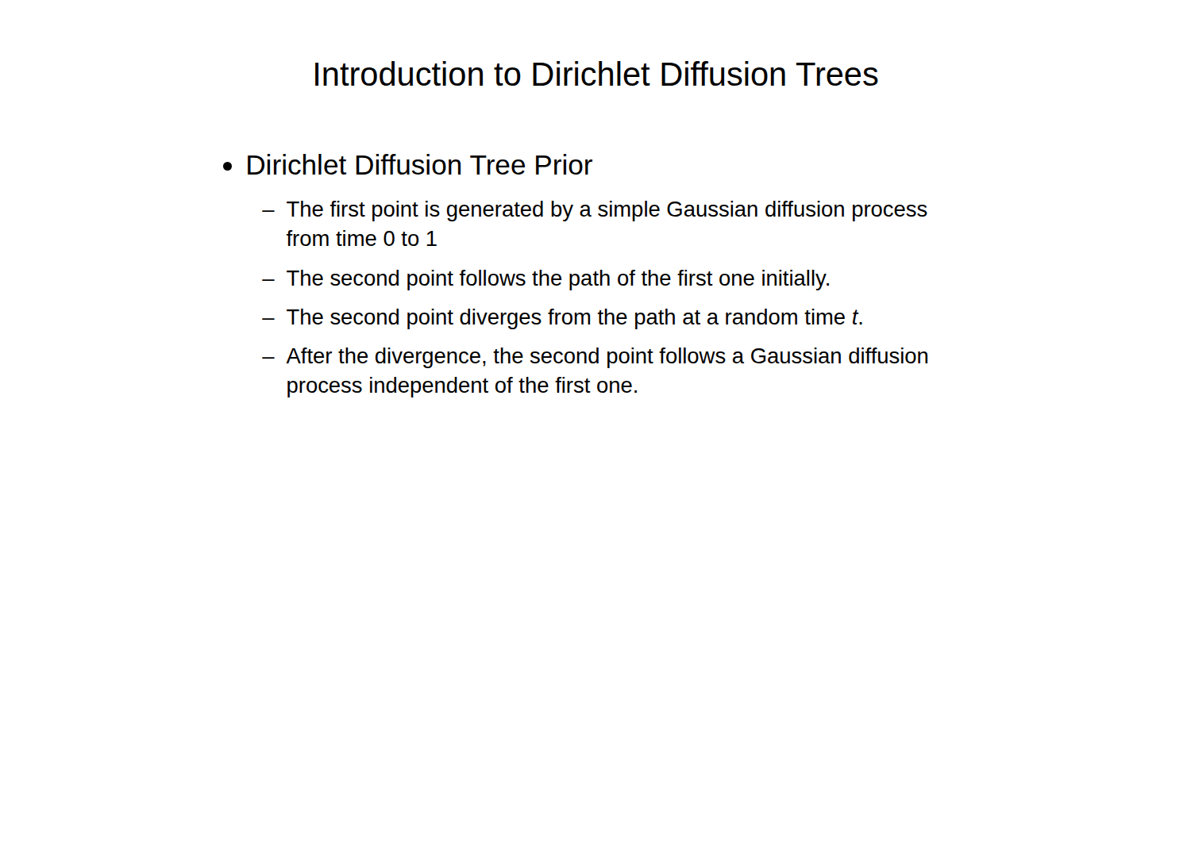Introduction to Dirichlet Diffusion Trees
Dirichlet Diffusion Tree Prior
The first point is generated by a simple Gaussian diffusion process from time 0 to 1
The second point follows the path of the first one initially.
The second point diverges from the path at a random time t.
After the divergence, the second point follows a Gaussian diffusion process independent of the first one.